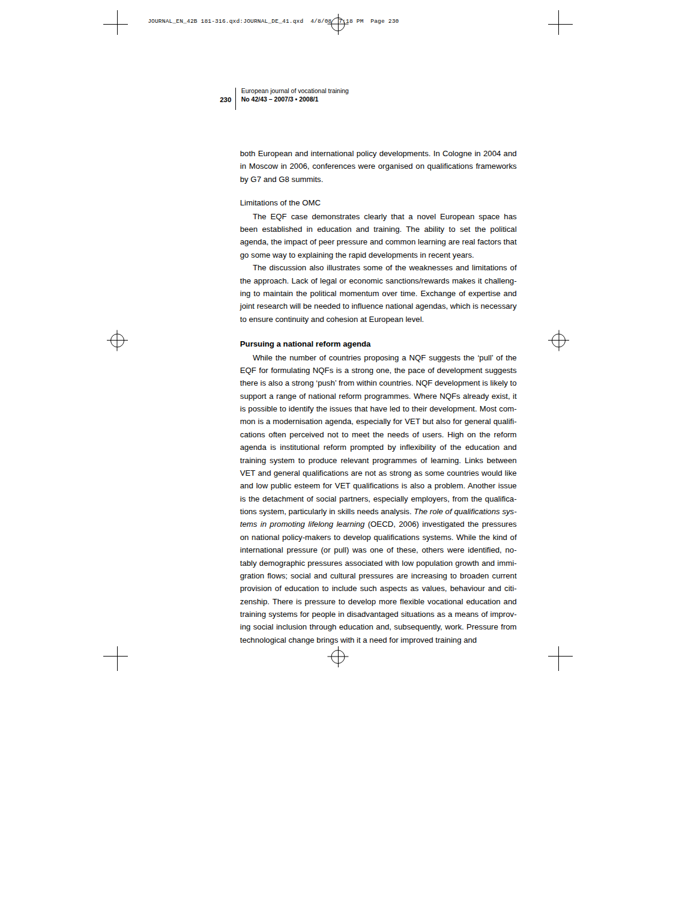JOURNAL_EN_42B 181-316.qxd:JOURNAL_DE_41.qxd 4/8/08 7:18 PM Page 230
230
European journal of vocational training
No 42/43 – 2007/3 • 2008/1
both European and international policy developments. In Cologne in 2004 and in Moscow in 2006, conferences were organised on qualifications frameworks by G7 and G8 summits.
Limitations of the OMC
The EQF case demonstrates clearly that a novel European space has been established in education and training. The ability to set the political agenda, the impact of peer pressure and common learning are real factors that go some way to explaining the rapid developments in recent years.
The discussion also illustrates some of the weaknesses and limitations of the approach. Lack of legal or economic sanctions/rewards makes it challenging to maintain the political momentum over time. Exchange of expertise and joint research will be needed to influence national agendas, which is necessary to ensure continuity and cohesion at European level.
Pursuing a national reform agenda
While the number of countries proposing a NQF suggests the ‘pull’ of the EQF for formulating NQFs is a strong one, the pace of development suggests there is also a strong ‘push’ from within countries. NQF development is likely to support a range of national reform programmes. Where NQFs already exist, it is possible to identify the issues that have led to their development. Most common is a modernisation agenda, especially for VET but also for general qualifications often perceived not to meet the needs of users. High on the reform agenda is institutional reform prompted by inflexibility of the education and training system to produce relevant programmes of learning. Links between VET and general qualifications are not as strong as some countries would like and low public esteem for VET qualifications is also a problem. Another issue is the detachment of social partners, especially employers, from the qualifications system, particularly in skills needs analysis. The role of qualifications systems in promoting lifelong learning (OECD, 2006) investigated the pressures on national policy-makers to develop qualifications systems. While the kind of international pressure (or pull) was one of these, others were identified, notably demographic pressures associated with low population growth and immigration flows; social and cultural pressures are increasing to broaden current provision of education to include such aspects as values, behaviour and citizenship. There is pressure to develop more flexible vocational education and training systems for people in disadvantaged situations as a means of improving social inclusion through education and, subsequently, work. Pressure from technological change brings with it a need for improved training and